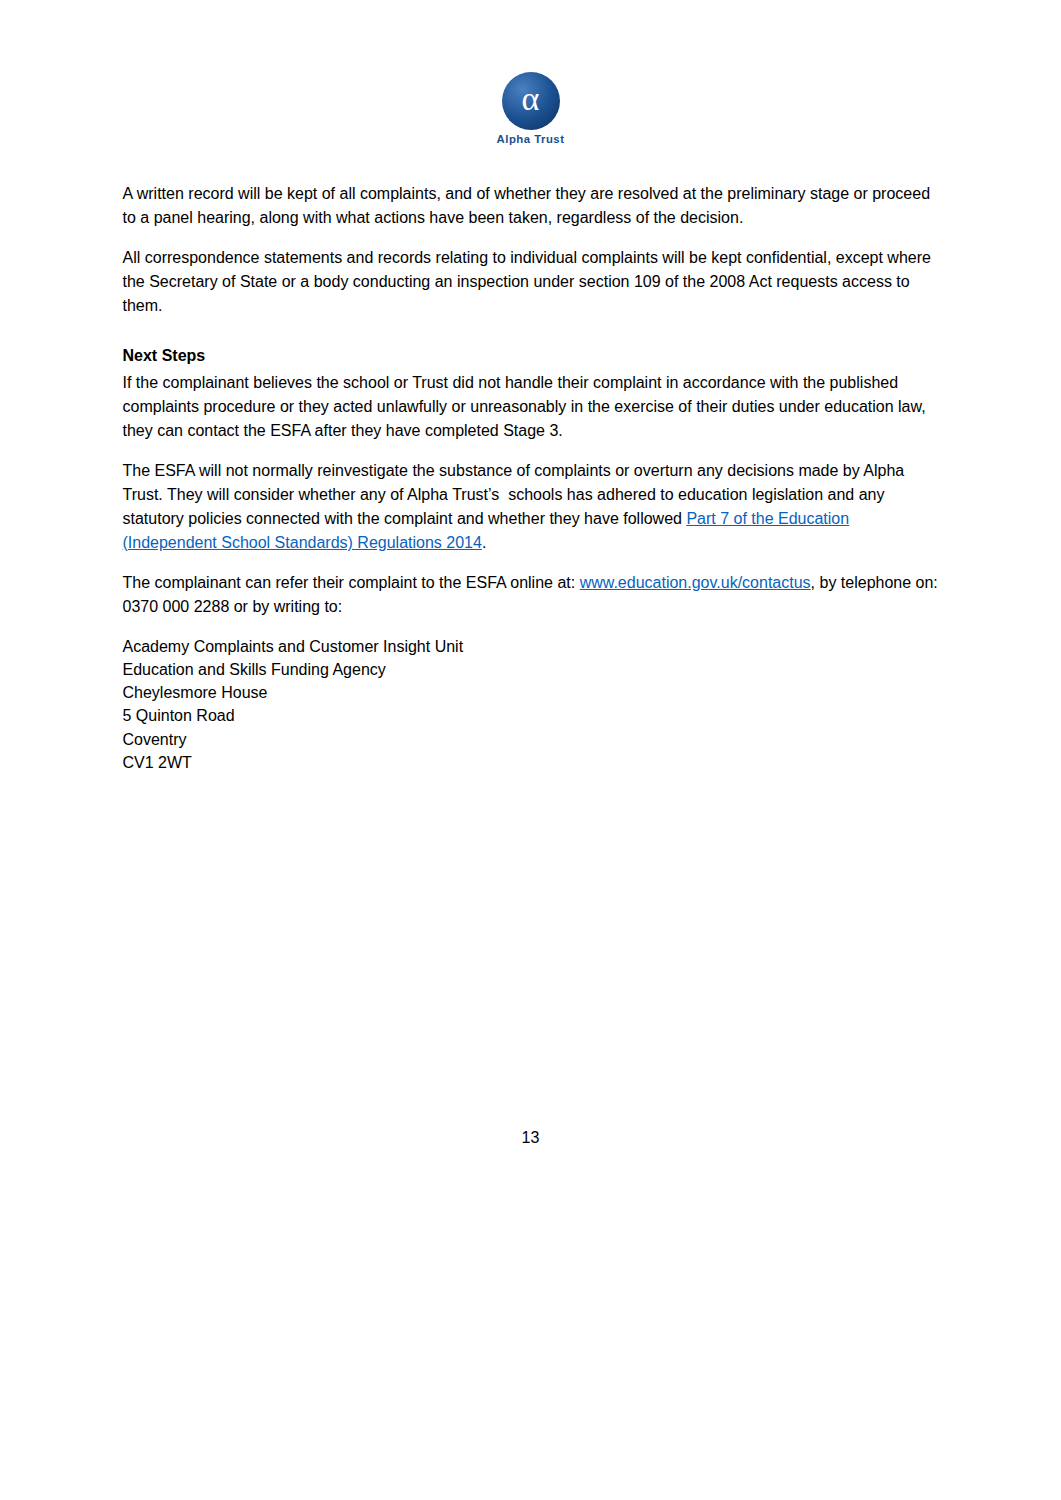α
Alpha Trust
A written record will be kept of all complaints, and of whether they are resolved at the preliminary stage or proceed to a panel hearing, along with what actions have been taken, regardless of the decision.
All correspondence statements and records relating to individual complaints will be kept confidential, except where the Secretary of State or a body conducting an inspection under section 109 of the 2008 Act requests access to them.
Next Steps
If the complainant believes the school or Trust did not handle their complaint in accordance with the published complaints procedure or they acted unlawfully or unreasonably in the exercise of their duties under education law, they can contact the ESFA after they have completed Stage 3.
The ESFA will not normally reinvestigate the substance of complaints or overturn any decisions made by Alpha Trust. They will consider whether any of Alpha Trust’s schools has adhered to education legislation and any statutory policies connected with the complaint and whether they have followed Part 7 of the Education (Independent School Standards) Regulations 2014.
The complainant can refer their complaint to the ESFA online at: www.education.gov.uk/contactus, by telephone on: 0370 000 2288 or by writing to:
Academy Complaints and Customer Insight Unit
Education and Skills Funding Agency
Cheylesmore House
5 Quinton Road
Coventry
CV1 2WT
13